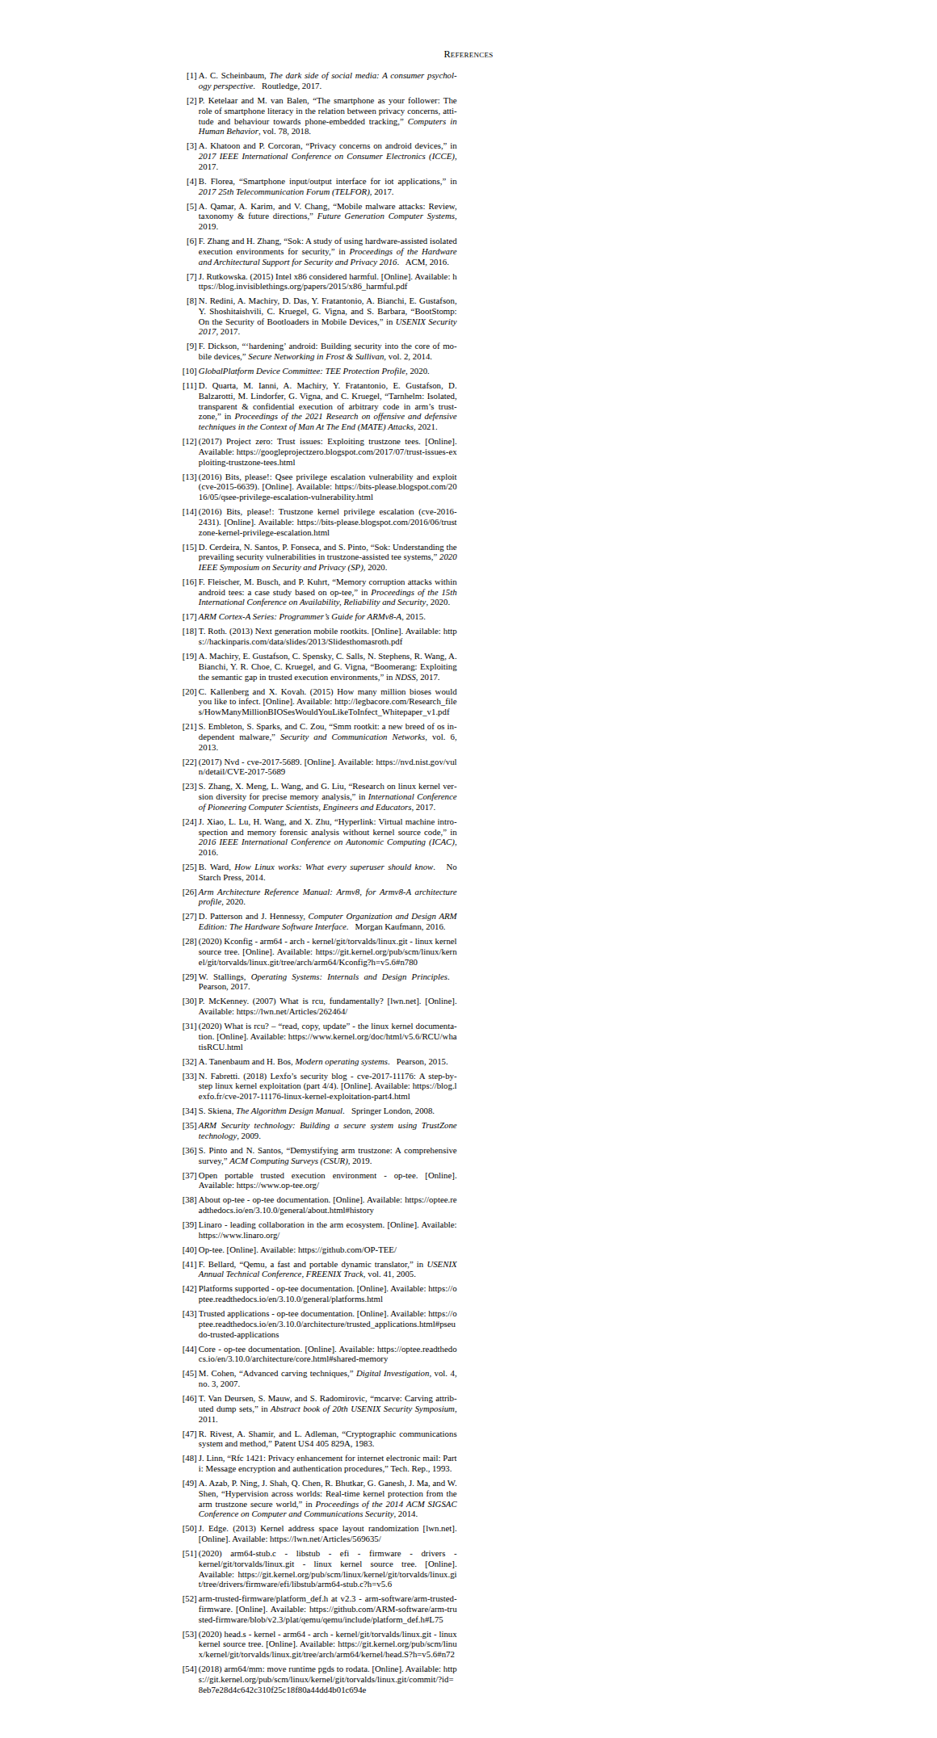References
[1] A. C. Scheinbaum, The dark side of social media: A consumer psychology perspective. Routledge, 2017.
[2] P. Ketelaar and M. van Balen, “The smartphone as your follower: The role of smartphone literacy in the relation between privacy concerns, attitude and behaviour towards phone-embedded tracking,” Computers in Human Behavior, vol. 78, 2018.
[3] A. Khatoon and P. Corcoran, “Privacy concerns on android devices,” in 2017 IEEE International Conference on Consumer Electronics (ICCE), 2017.
[4] B. Florea, “Smartphone input/output interface for iot applications,” in 2017 25th Telecommunication Forum (TELFOR), 2017.
[5] A. Qamar, A. Karim, and V. Chang, “Mobile malware attacks: Review, taxonomy & future directions,” Future Generation Computer Systems, 2019.
[6] F. Zhang and H. Zhang, “Sok: A study of using hardware-assisted isolated execution environments for security,” in Proceedings of the Hardware and Architectural Support for Security and Privacy 2016. ACM, 2016.
[7] J. Rutkowska. (2015) Intel x86 considered harmful. [Online]. Available: https://blog.invisiblethings.org/papers/2015/x86_harmful.pdf
[8] N. Redini, A. Machiry, D. Das, Y. Fratantonio, A. Bianchi, E. Gustafson, Y. Shoshitaishvili, C. Kruegel, G. Vigna, and S. Barbara, “BootStomp: On the Security of Bootloaders in Mobile Devices,” in USENIX Security 2017, 2017.
[9] F. Dickson, “‘hardening’ android: Building security into the core of mobile devices,” Secure Networking in Frost & Sullivan, vol. 2, 2014.
[10] GlobalPlatform Device Committee: TEE Protection Profile, 2020.
[11] D. Quarta, M. Ianni, A. Machiry, Y. Fratantonio, E. Gustafson, D. Balzarotti, M. Lindorfer, G. Vigna, and C. Kruegel, “Tarnhelm: Isolated, transparent & confidential execution of arbitrary code in arm’s trustzone,” in Proceedings of the 2021 Research on offensive and defensive techniques in the Context of Man At The End (MATE) Attacks, 2021.
[12](2017) Project zero: Trust issues: Exploiting trustzone tees. [Online]. Available: https://googleprojectzero.blogspot.com/2017/07/trust-issues-exploiting-trustzone-tees.html
[13](2016) Bits, please!: Qsee privilege escalation vulnerability and exploit (cve-2015-6639). [Online]. Available: https://bits-please.blogspot.com/2016/05/qsee-privilege-escalation-vulnerability.html
[14](2016) Bits, please!: Trustzone kernel privilege escalation (cve-2016-2431). [Online]. Available: https://bits-please.blogspot.com/2016/06/trustzone-kernel-privilege-escalation.html
[15] D. Cerdeira, N. Santos, P. Fonseca, and S. Pinto, “Sok: Understanding the prevailing security vulnerabilities in trustzone-assisted tee systems,” 2020 IEEE Symposium on Security and Privacy (SP), 2020.
[16] F. Fleischer, M. Busch, and P. Kuhrt, “Memory corruption attacks within android tees: a case study based on op-tee,” in Proceedings of the 15th International Conference on Availability, Reliability and Security, 2020.
[17] ARM Cortex-A Series: Programmer’s Guide for ARMv8-A, 2015.
[18] T. Roth. (2013) Next generation mobile rootkits. [Online]. Available: https://hackinparis.com/data/slides/2013/Slidesthomasroth.pdf
[19] A. Machiry, E. Gustafson, C. Spensky, C. Salls, N. Stephens, R. Wang, A. Bianchi, Y. R. Choe, C. Kruegel, and G. Vigna, “Boomerang: Exploiting the semantic gap in trusted execution environments,” in NDSS, 2017.
[20] C. Kallenberg and X. Kovah. (2015) How many million bioses would you like to infect. [Online]. Available: http://legbacore.com/Research_files/HowManyMillionBIOSesWouldYouLikeToInfect_Whitepaper_v1.pdf
[21] S. Embleton, S. Sparks, and C. Zou, “Smm rootkit: a new breed of os independent malware,” Security and Communication Networks, vol. 6, 2013.
[22](2017) Nvd - cve-2017-5689. [Online]. Available: https://nvd.nist.gov/vuln/detail/CVE-2017-5689
[23] S. Zhang, X. Meng, L. Wang, and G. Liu, “Research on linux kernel version diversity for precise memory analysis,” in International Conference of Pioneering Computer Scientists, Engineers and Educators, 2017.
[24] J. Xiao, L. Lu, H. Wang, and X. Zhu, “Hyperlink: Virtual machine introspection and memory forensic analysis without kernel source code,” in 2016 IEEE International Conference on Autonomic Computing (ICAC), 2016.
[25] B. Ward, How Linux works: What every superuser should know. No Starch Press, 2014.
[26] Arm Architecture Reference Manual: Armv8, for Armv8-A architecture profile, 2020.
[27] D. Patterson and J. Hennessy, Computer Organization and Design ARM Edition: The Hardware Software Interface. Morgan Kaufmann, 2016.
[28](2020) Kconfig - arm64 - arch - kernel/git/torvalds/linux.git - linux kernel source tree. [Online]. Available: https://git.kernel.org/pub/scm/linux/kernel/git/torvalds/linux.git/tree/arch/arm64/Kconfig?h=v5.6#n780
[29] W. Stallings, Operating Systems: Internals and Design Principles. Pearson, 2017.
[30] P. McKenney. (2007) What is rcu, fundamentally? [lwn.net]. [Online]. Available: https://lwn.net/Articles/262464/
[31](2020) What is rcu? – “read, copy, update” - the linux kernel documentation. [Online]. Available: https://www.kernel.org/doc/html/v5.6/RCU/whatisRCU.html
[32] A. Tanenbaum and H. Bos, Modern operating systems. Pearson, 2015.
[33] N. Fabretti. (2018) Lexfo’s security blog - cve-2017-11176: A step-by-step linux kernel exploitation (part 4/4). [Online]. Available: https://blog.lexfo.fr/cve-2017-11176-linux-kernel-exploitation-part4.html
[34] S. Skiena, The Algorithm Design Manual. Springer London, 2008.
[35] ARM Security technology: Building a secure system using TrustZone technology, 2009.
[36] S. Pinto and N. Santos, “Demystifying arm trustzone: A comprehensive survey,” ACM Computing Surveys (CSUR), 2019.
[37] Open portable trusted execution environment - op-tee. [Online]. Available: https://www.op-tee.org/
[38] About op-tee - op-tee documentation. [Online]. Available: https://optee.readthedocs.io/en/3.10.0/general/about.html#history
[39] Linaro - leading collaboration in the arm ecosystem. [Online]. Available: https://www.linaro.org/
[40] Op-tee. [Online]. Available: https://github.com/OP-TEE/
[41] F. Bellard, “Qemu, a fast and portable dynamic translator,” in USENIX Annual Technical Conference, FREENIX Track, vol. 41, 2005.
[42] Platforms supported - op-tee documentation. [Online]. Available: https://optee.readthedocs.io/en/3.10.0/general/platforms.html
[43] Trusted applications - op-tee documentation. [Online]. Available: https://optee.readthedocs.io/en/3.10.0/architecture/trusted_applications.html#pseudo-trusted-applications
[44] Core - op-tee documentation. [Online]. Available: https://optee.readthedocs.io/en/3.10.0/architecture/core.html#shared-memory
[45] M. Cohen, “Advanced carving techniques,” Digital Investigation, vol. 4, no. 3, 2007.
[46] T. Van Deursen, S. Mauw, and S. Radomirovic, “mcarve: Carving attributed dump sets,” in Abstract book of 20th USENIX Security Symposium, 2011.
[47] R. Rivest, A. Shamir, and L. Adleman, “Cryptographic communications system and method,” Patent US4 405 829A, 1983.
[48] J. Linn, “Rfc 1421: Privacy enhancement for internet electronic mail: Part i: Message encryption and authentication procedures,” Tech. Rep., 1993.
[49] A. Azab, P. Ning, J. Shah, Q. Chen, R. Bhutkar, G. Ganesh, J. Ma, and W. Shen, “Hypervision across worlds: Real-time kernel protection from the arm trustzone secure world,” in Proceedings of the 2014 ACM SIGSAC Conference on Computer and Communications Security, 2014.
[50] J. Edge. (2013) Kernel address space layout randomization [lwn.net]. [Online]. Available: https://lwn.net/Articles/569635/
[51](2020) arm64-stub.c - libstub - efi - firmware - drivers - kernel/git/torvalds/linux.git - linux kernel source tree. [Online]. Available: https://git.kernel.org/pub/scm/linux/kernel/git/torvalds/linux.git/tree/drivers/firmware/efi/libstub/arm64-stub.c?h=v5.6
[52] arm-trusted-firmware/platform_def.h at v2.3 - arm-software/arm-trusted-firmware. [Online]. Available: https://github.com/ARM-software/arm-trusted-firmware/blob/v2.3/plat/qemu/qemu/include/platform_def.h#L75
[53](2020) head.s - kernel - arm64 - arch - kernel/git/torvalds/linux.git - linux kernel source tree. [Online]. Available: https://git.kernel.org/pub/scm/linux/kernel/git/torvalds/linux.git/tree/arch/arm64/kernel/head.S?h=v5.6#n72
[54](2018) arm64/mm: move runtime pgds to rodata. [Online]. Available: https://git.kernel.org/pub/scm/linux/kernel/git/torvalds/linux.git/commit/?id=8eb7e28d4c642c310f25c18f80a44dd4b01c694e